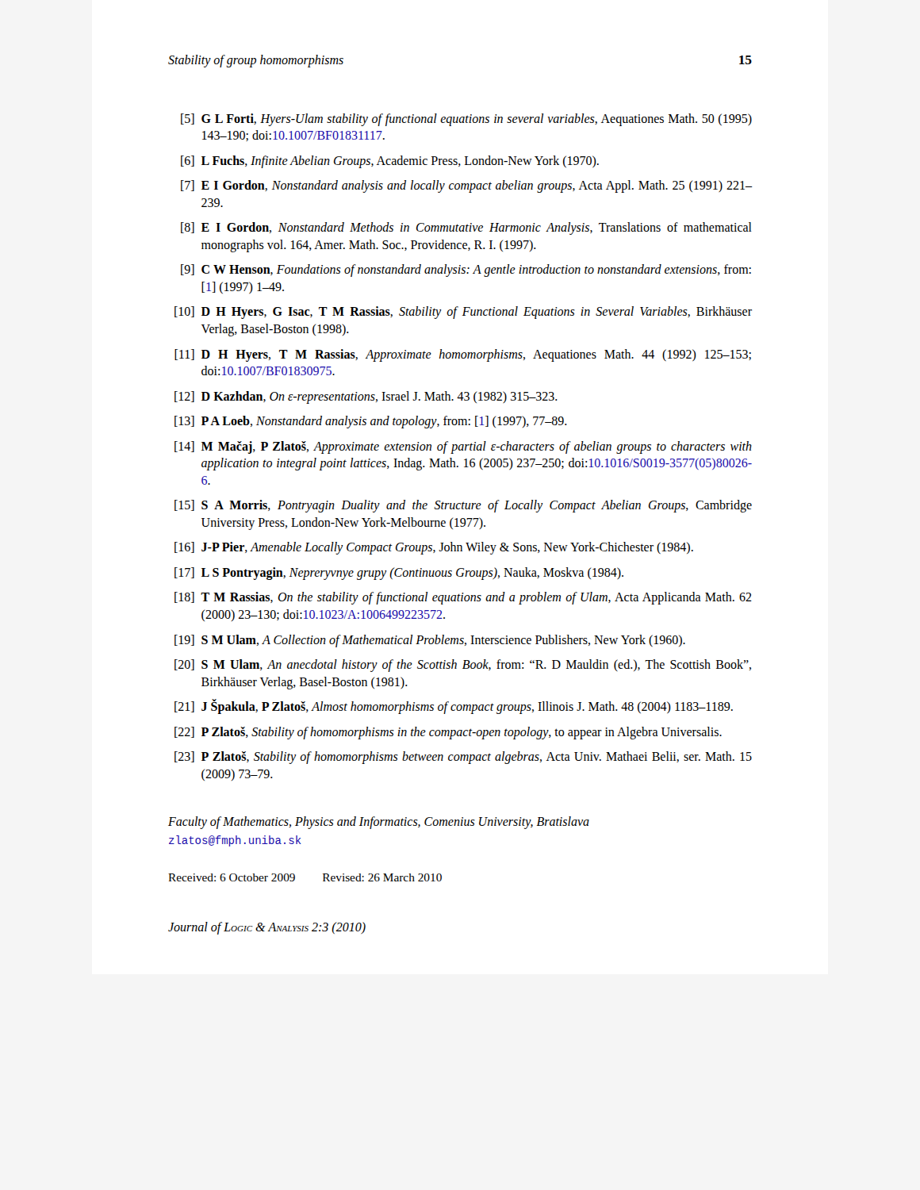Stability of group homomorphisms 15
G L Forti, Hyers-Ulam stability of functional equations in several variables, Aequationes Math. 50 (1995) 143–190; doi:10.1007/BF01831117.
L Fuchs, Infinite Abelian Groups, Academic Press, London-New York (1970).
E I Gordon, Nonstandard analysis and locally compact abelian groups, Acta Appl. Math. 25 (1991) 221–239.
E I Gordon, Nonstandard Methods in Commutative Harmonic Analysis, Translations of mathematical monographs vol. 164, Amer. Math. Soc., Providence, R. I. (1997).
C W Henson, Foundations of nonstandard analysis: A gentle introduction to nonstandard extensions, from: [1] (1997) 1–49.
D H Hyers, G Isac, T M Rassias, Stability of Functional Equations in Several Variables, Birkhäuser Verlag, Basel-Boston (1998).
D H Hyers, T M Rassias, Approximate homomorphisms, Aequationes Math. 44 (1992) 125–153; doi:10.1007/BF01830975.
D Kazhdan, On ε-representations, Israel J. Math. 43 (1982) 315–323.
P A Loeb, Nonstandard analysis and topology, from: [1] (1997), 77–89.
M Mačaj, P Zlatoš, Approximate extension of partial ε-characters of abelian groups to characters with application to integral point lattices, Indag. Math. 16 (2005) 237–250; doi:10.1016/S0019-3577(05)80026-6.
S A Morris, Pontryagin Duality and the Structure of Locally Compact Abelian Groups, Cambridge University Press, London-New York-Melbourne (1977).
J-P Pier, Amenable Locally Compact Groups, John Wiley & Sons, New York-Chichester (1984).
L S Pontryagin, Nepreryvnye grupy (Continuous Groups), Nauka, Moskva (1984).
T M Rassias, On the stability of functional equations and a problem of Ulam, Acta Applicanda Math. 62 (2000) 23–130; doi:10.1023/A:1006499223572.
S M Ulam, A Collection of Mathematical Problems, Interscience Publishers, New York (1960).
S M Ulam, An anecdotal history of the Scottish Book, from: “R. D Mauldin (ed.), The Scottish Book”, Birkhäuser Verlag, Basel-Boston (1981).
J Špakula, P Zlatoš, Almost homomorphisms of compact groups, Illinois J. Math. 48 (2004) 1183–1189.
P Zlatoš, Stability of homomorphisms in the compact-open topology, to appear in Algebra Universalis.
P Zlatoš, Stability of homomorphisms between compact algebras, Acta Univ. Mathaei Belii, ser. Math. 15 (2009) 73–79.
Faculty of Mathematics, Physics and Informatics, Comenius University, Bratislava
zlatos@fmph.uniba.sk
Received: 6 October 2009 Revised: 26 March 2010
Journal of Logic & Analysis 2:3 (2010)